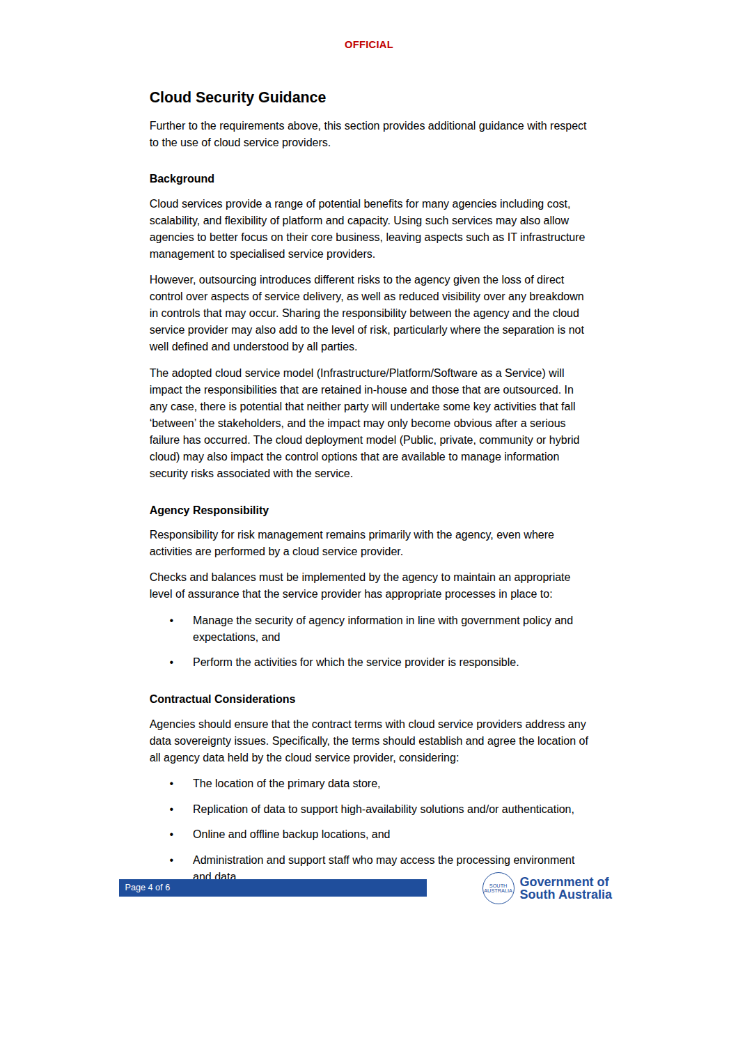OFFICIAL
Cloud Security Guidance
Further to the requirements above, this section provides additional guidance with respect to the use of cloud service providers.
Background
Cloud services provide a range of potential benefits for many agencies including cost, scalability, and flexibility of platform and capacity. Using such services may also allow agencies to better focus on their core business, leaving aspects such as IT infrastructure management to specialised service providers.
However, outsourcing introduces different risks to the agency given the loss of direct control over aspects of service delivery, as well as reduced visibility over any breakdown in controls that may occur. Sharing the responsibility between the agency and the cloud service provider may also add to the level of risk, particularly where the separation is not well defined and understood by all parties.
The adopted cloud service model (Infrastructure/Platform/Software as a Service) will impact the responsibilities that are retained in-house and those that are outsourced. In any case, there is potential that neither party will undertake some key activities that fall ‘between’ the stakeholders, and the impact may only become obvious after a serious failure has occurred. The cloud deployment model (Public, private, community or hybrid cloud) may also impact the control options that are available to manage information security risks associated with the service.
Agency Responsibility
Responsibility for risk management remains primarily with the agency, even where activities are performed by a cloud service provider.
Checks and balances must be implemented by the agency to maintain an appropriate level of assurance that the service provider has appropriate processes in place to:
Manage the security of agency information in line with government policy and expectations, and
Perform the activities for which the service provider is responsible.
Contractual Considerations
Agencies should ensure that the contract terms with cloud service providers address any data sovereignty issues. Specifically, the terms should establish and agree the location of all agency data held by the cloud service provider, considering:
The location of the primary data store,
Replication of data to support high-availability solutions and/or authentication,
Online and offline backup locations, and
Administration and support staff who may access the processing environment and data.
Page 4 of 6
SOUTH
AUSTRALIA
Government of
South Australia